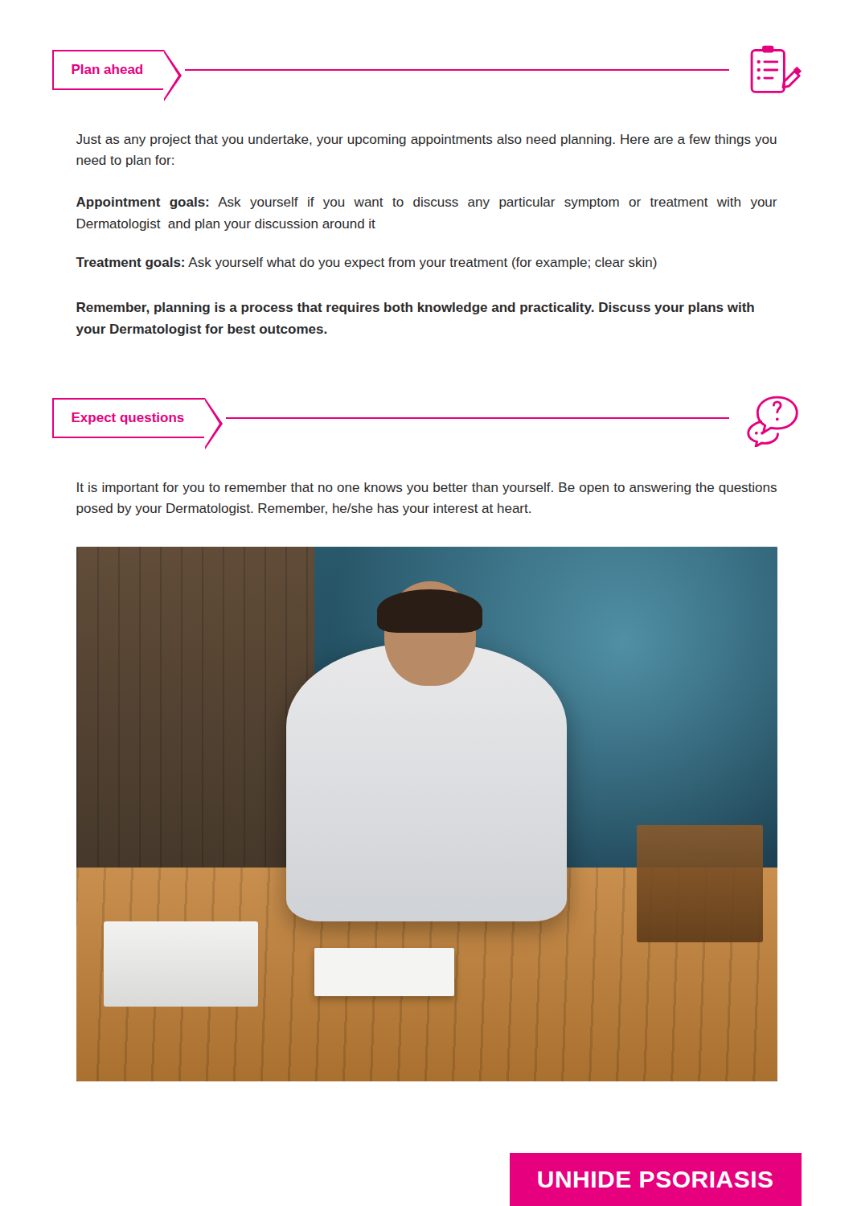Plan ahead
Just as any project that you undertake, your upcoming appointments also need planning. Here are a few things you need to plan for:
Appointment goals: Ask yourself if you want to discuss any particular symptom or treatment with your Dermatologist and plan your discussion around it
Treatment goals: Ask yourself what do you expect from your treatment (for example; clear skin)
Remember, planning is a process that requires both knowledge and practicality. Discuss your plans with your Dermatologist for best outcomes.
Expect questions
It is important for you to remember that no one knows you better than yourself. Be open to answering the questions posed by your Dermatologist. Remember, he/she has your interest at heart.
UNHIDE PSORIASIS